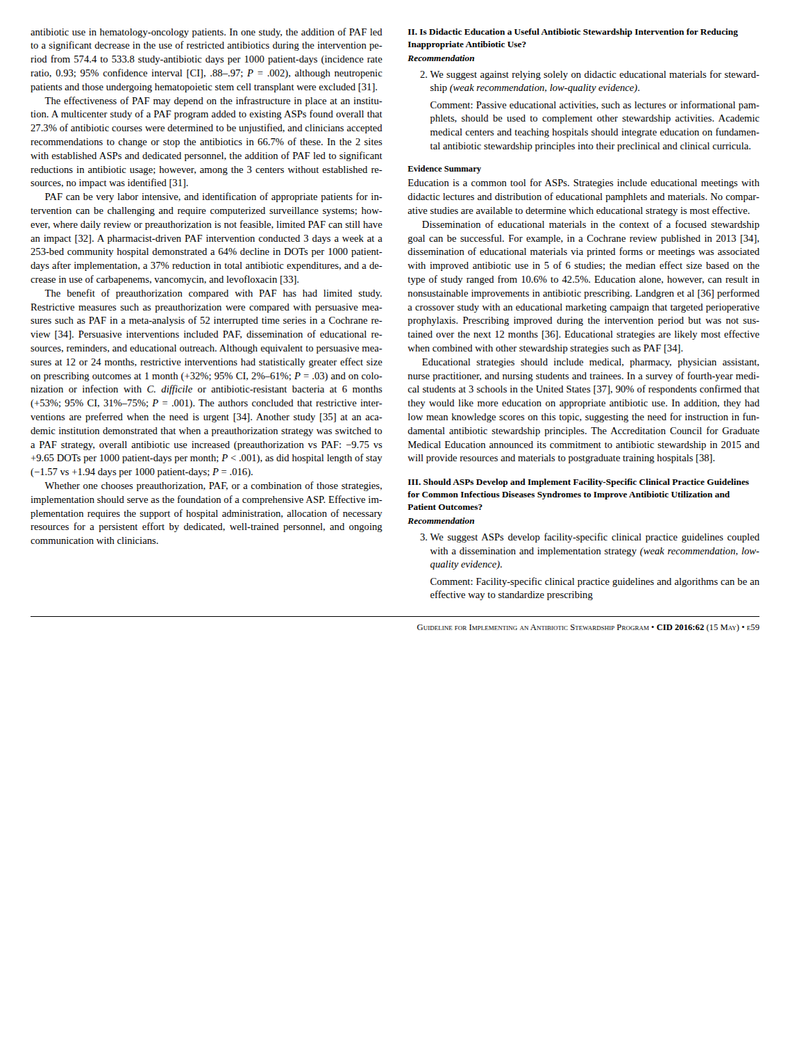antibiotic use in hematology-oncology patients. In one study, the addition of PAF led to a significant decrease in the use of restricted antibiotics during the intervention period from 574.4 to 533.8 study-antibiotic days per 1000 patient-days (incidence rate ratio, 0.93; 95% confidence interval [CI], .88–.97; P = .002), although neutropenic patients and those undergoing hematopoietic stem cell transplant were excluded [31].
The effectiveness of PAF may depend on the infrastructure in place at an institution. A multicenter study of a PAF program added to existing ASPs found overall that 27.3% of antibiotic courses were determined to be unjustified, and clinicians accepted recommendations to change or stop the antibiotics in 66.7% of these. In the 2 sites with established ASPs and dedicated personnel, the addition of PAF led to significant reductions in antibiotic usage; however, among the 3 centers without established resources, no impact was identified [31].
PAF can be very labor intensive, and identification of appropriate patients for intervention can be challenging and require computerized surveillance systems; however, where daily review or preauthorization is not feasible, limited PAF can still have an impact [32]. A pharmacist-driven PAF intervention conducted 3 days a week at a 253-bed community hospital demonstrated a 64% decline in DOTs per 1000 patient-days after implementation, a 37% reduction in total antibiotic expenditures, and a decrease in use of carbapenems, vancomycin, and levofloxacin [33].
The benefit of preauthorization compared with PAF has had limited study. Restrictive measures such as preauthorization were compared with persuasive measures such as PAF in a meta-analysis of 52 interrupted time series in a Cochrane review [34]. Persuasive interventions included PAF, dissemination of educational resources, reminders, and educational outreach. Although equivalent to persuasive measures at 12 or 24 months, restrictive interventions had statistically greater effect size on prescribing outcomes at 1 month (+32%; 95% CI, 2%–61%; P = .03) and on colonization or infection with C. difficile or antibiotic-resistant bacteria at 6 months (+53%; 95% CI, 31%–75%; P = .001). The authors concluded that restrictive interventions are preferred when the need is urgent [34]. Another study [35] at an academic institution demonstrated that when a preauthorization strategy was switched to a PAF strategy, overall antibiotic use increased (preauthorization vs PAF: −9.75 vs +9.65 DOTs per 1000 patient-days per month; P < .001), as did hospital length of stay (−1.57 vs +1.94 days per 1000 patient-days; P = .016).
Whether one chooses preauthorization, PAF, or a combination of those strategies, implementation should serve as the foundation of a comprehensive ASP. Effective implementation requires the support of hospital administration, allocation of necessary resources for a persistent effort by dedicated, well-trained personnel, and ongoing communication with clinicians.
II. Is Didactic Education a Useful Antibiotic Stewardship Intervention for Reducing Inappropriate Antibiotic Use?
Recommendation
We suggest against relying solely on didactic educational materials for stewardship (weak recommendation, low-quality evidence).
Comment: Passive educational activities, such as lectures or informational pamphlets, should be used to complement other stewardship activities. Academic medical centers and teaching hospitals should integrate education on fundamental antibiotic stewardship principles into their preclinical and clinical curricula.
Evidence Summary
Education is a common tool for ASPs. Strategies include educational meetings with didactic lectures and distribution of educational pamphlets and materials. No comparative studies are available to determine which educational strategy is most effective.
Dissemination of educational materials in the context of a focused stewardship goal can be successful. For example, in a Cochrane review published in 2013 [34], dissemination of educational materials via printed forms or meetings was associated with improved antibiotic use in 5 of 6 studies; the median effect size based on the type of study ranged from 10.6% to 42.5%. Education alone, however, can result in nonsustainable improvements in antibiotic prescribing. Landgren et al [36] performed a crossover study with an educational marketing campaign that targeted perioperative prophylaxis. Prescribing improved during the intervention period but was not sustained over the next 12 months [36]. Educational strategies are likely most effective when combined with other stewardship strategies such as PAF [34].
Educational strategies should include medical, pharmacy, physician assistant, nurse practitioner, and nursing students and trainees. In a survey of fourth-year medical students at 3 schools in the United States [37], 90% of respondents confirmed that they would like more education on appropriate antibiotic use. In addition, they had low mean knowledge scores on this topic, suggesting the need for instruction in fundamental antibiotic stewardship principles. The Accreditation Council for Graduate Medical Education announced its commitment to antibiotic stewardship in 2015 and will provide resources and materials to postgraduate training hospitals [38].
III. Should ASPs Develop and Implement Facility-Specific Clinical Practice Guidelines for Common Infectious Diseases Syndromes to Improve Antibiotic Utilization and Patient Outcomes?
Recommendation
We suggest ASPs develop facility-specific clinical practice guidelines coupled with a dissemination and implementation strategy (weak recommendation, low-quality evidence).
Comment: Facility-specific clinical practice guidelines and algorithms can be an effective way to standardize prescribing
Guideline for Implementing an Antibiotic Stewardship Program • CID 2016:62 (15 May) • e59